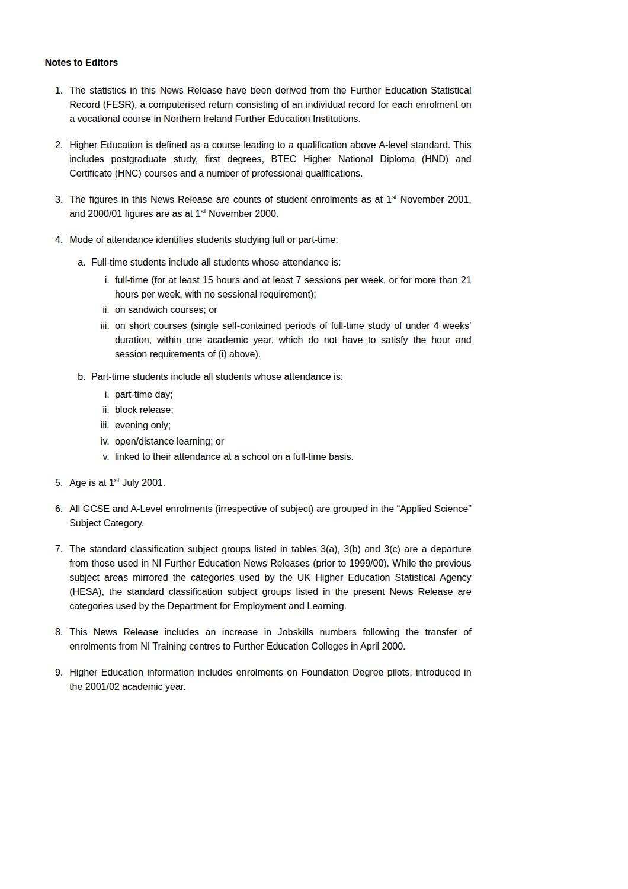Notes to Editors
The statistics in this News Release have been derived from the Further Education Statistical Record (FESR), a computerised return consisting of an individual record for each enrolment on a vocational course in Northern Ireland Further Education Institutions.
Higher Education is defined as a course leading to a qualification above A-level standard. This includes postgraduate study, first degrees, BTEC Higher National Diploma (HND) and Certificate (HNC) courses and a number of professional qualifications.
The figures in this News Release are counts of student enrolments as at 1st November 2001, and 2000/01 figures are as at 1st November 2000.
Mode of attendance identifies students studying full or part-time:
Full-time students include all students whose attendance is:
full-time (for at least 15 hours and at least 7 sessions per week, or for more than 21 hours per week, with no sessional requirement);
on sandwich courses; or
on short courses (single self-contained periods of full-time study of under 4 weeks’ duration, within one academic year, which do not have to satisfy the hour and session requirements of (i) above).
Part-time students include all students whose attendance is:
part-time day;
block release;
evening only;
open/distance learning; or
linked to their attendance at a school on a full-time basis.
Age is at 1st July 2001.
All GCSE and A-Level enrolments (irrespective of subject) are grouped in the “Applied Science” Subject Category.
The standard classification subject groups listed in tables 3(a), 3(b) and 3(c) are a departure from those used in NI Further Education News Releases (prior to 1999/00). While the previous subject areas mirrored the categories used by the UK Higher Education Statistical Agency (HESA), the standard classification subject groups listed in the present News Release are categories used by the Department for Employment and Learning.
This News Release includes an increase in Jobskills numbers following the transfer of enrolments from NI Training centres to Further Education Colleges in April 2000.
Higher Education information includes enrolments on Foundation Degree pilots, introduced in the 2001/02 academic year.